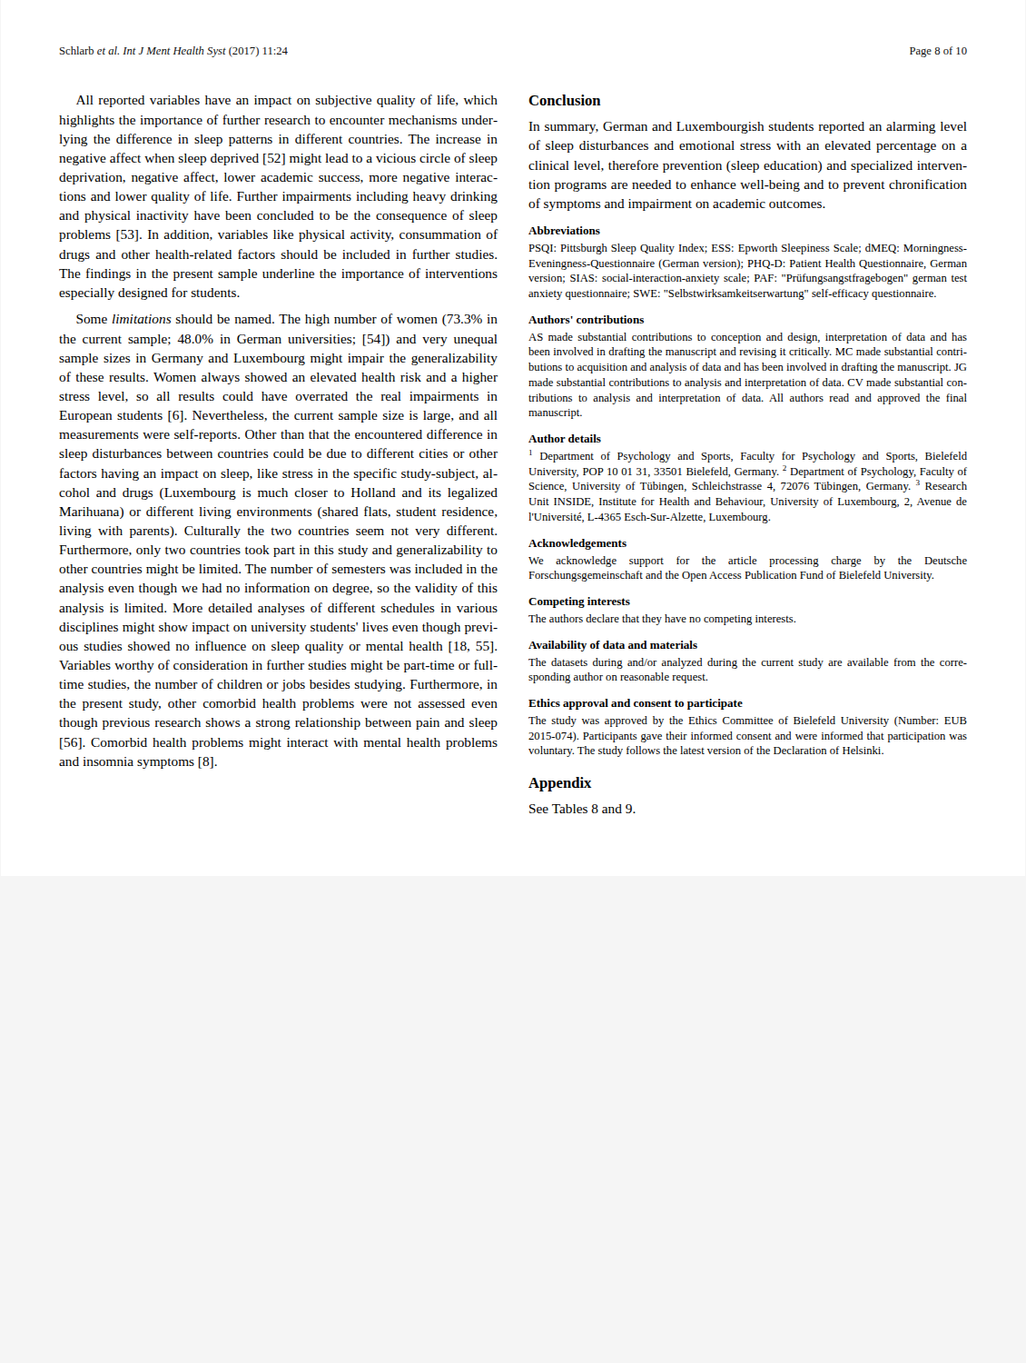Schlarb et al. Int J Ment Health Syst (2017) 11:24 Page 8 of 10
All reported variables have an impact on subjective quality of life, which highlights the importance of further research to encounter mechanisms underlying the difference in sleep patterns in different countries. The increase in negative affect when sleep deprived [52] might lead to a vicious circle of sleep deprivation, negative affect, lower academic success, more negative interactions and lower quality of life. Further impairments including heavy drinking and physical inactivity have been concluded to be the consequence of sleep problems [53]. In addition, variables like physical activity, consummation of drugs and other health-related factors should be included in further studies. The findings in the present sample underline the importance of interventions especially designed for students.
Some limitations should be named. The high number of women (73.3% in the current sample; 48.0% in German universities; [54]) and very unequal sample sizes in Germany and Luxembourg might impair the generalizability of these results. Women always showed an elevated health risk and a higher stress level, so all results could have overrated the real impairments in European students [6]. Nevertheless, the current sample size is large, and all measurements were self-reports. Other than that the encountered difference in sleep disturbances between countries could be due to different cities or other factors having an impact on sleep, like stress in the specific study-subject, alcohol and drugs (Luxembourg is much closer to Holland and its legalized Marihuana) or different living environments (shared flats, student residence, living with parents). Culturally the two countries seem not very different. Furthermore, only two countries took part in this study and generalizability to other countries might be limited. The number of semesters was included in the analysis even though we had no information on degree, so the validity of this analysis is limited. More detailed analyses of different schedules in various disciplines might show impact on university students' lives even though previous studies showed no influence on sleep quality or mental health [18, 55]. Variables worthy of consideration in further studies might be part-time or full-time studies, the number of children or jobs besides studying. Furthermore, in the present study, other comorbid health problems were not assessed even though previous research shows a strong relationship between pain and sleep [56]. Comorbid health problems might interact with mental health problems and insomnia symptoms [8].
Conclusion
In summary, German and Luxembourgish students reported an alarming level of sleep disturbances and emotional stress with an elevated percentage on a clinical level, therefore prevention (sleep education) and specialized intervention programs are needed to enhance well-being and to prevent chronification of symptoms and impairment on academic outcomes.
Abbreviations
PSQI: Pittsburgh Sleep Quality Index; ESS: Epworth Sleepiness Scale; dMEQ: Morningness-Eveningness-Questionnaire (German version); PHQ-D: Patient Health Questionnaire, German version; SIAS: social-interaction-anxiety scale; PAF: "Prüfungsangstfragebogen" german test anxiety questionnaire; SWE: "Selbstwirksamkeitserwartung" self-efficacy questionnaire.
Authors' contributions
AS made substantial contributions to conception and design, interpretation of data and has been involved in drafting the manuscript and revising it critically. MC made substantial contributions to acquisition and analysis of data and has been involved in drafting the manuscript. JG made substantial contributions to analysis and interpretation of data. CV made substantial contributions to analysis and interpretation of data. All authors read and approved the final manuscript.
Author details
1 Department of Psychology and Sports, Faculty for Psychology and Sports, Bielefeld University, POP 10 01 31, 33501 Bielefeld, Germany. 2 Department of Psychology, Faculty of Science, University of Tübingen, Schleichstrasse 4, 72076 Tübingen, Germany. 3 Research Unit INSIDE, Institute for Health and Behaviour, University of Luxembourg, 2, Avenue de l'Université, L-4365 Esch-Sur-Alzette, Luxembourg.
Acknowledgements
We acknowledge support for the article processing charge by the Deutsche Forschungsgemeinschaft and the Open Access Publication Fund of Bielefeld University.
Competing interests
The authors declare that they have no competing interests.
Availability of data and materials
The datasets during and/or analyzed during the current study are available from the corresponding author on reasonable request.
Ethics approval and consent to participate
The study was approved by the Ethics Committee of Bielefeld University (Number: EUB 2015-074). Participants gave their informed consent and were informed that participation was voluntary. The study follows the latest version of the Declaration of Helsinki.
Appendix
See Tables 8 and 9.